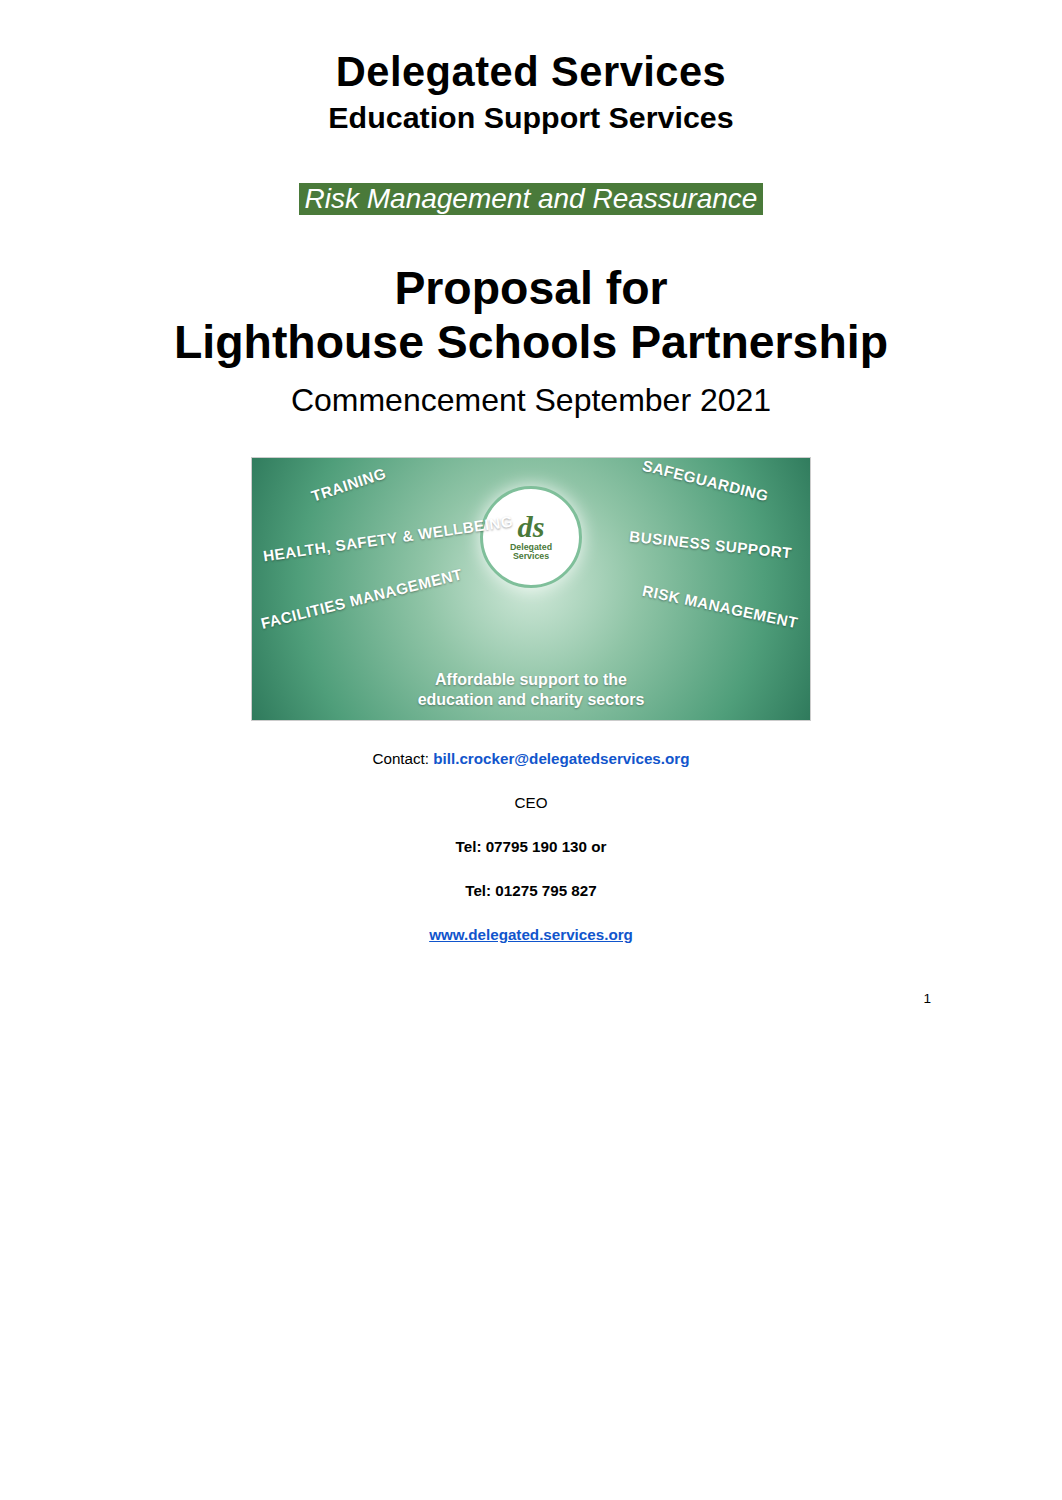Delegated Services
Education Support Services
Risk Management and Reassurance
Proposal for
Lighthouse Schools Partnership
Commencement September 2021
Training Safeguarding Health, Safety & Wellbeing Business Support Facilities Management Risk Management
ds Delegated
Services
Affordable support to the
education and charity sectors
Contact: bill.crocker@delegatedservices.org
CEO
Tel: 07795 190 130 or
Tel: 01275 795 827
www.delegated.services.org
1